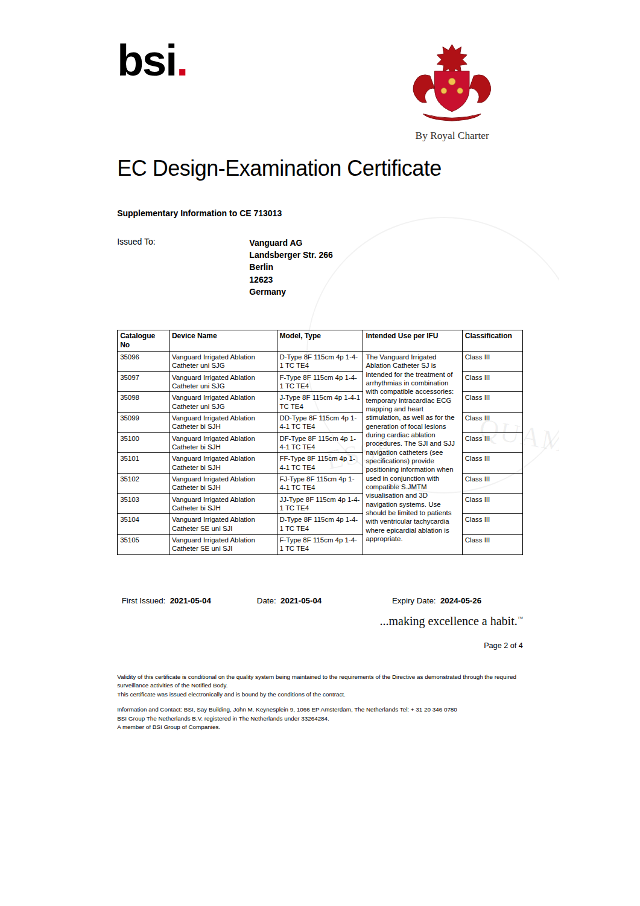ESSE QUAM
bsi.
By Royal Charter
EC Design-Examination Certificate
Supplementary Information to CE 713013
Issued To:
Vanguard AG
Landsberger Str. 266
Berlin
12623
Germany
| Catalogue No | Device Name | Model, Type | Intended Use per IFU | Classification |
| --- | --- | --- | --- | --- |
| 35096 | Vanguard Irrigated Ablation Catheter uni SJG | D-Type 8F 115cm 4p 1-4-1 TC TE4 | The Vanguard Irrigated Ablation Catheter SJ is intended for the treatment of arrhythmias in combination with compatible accessories: temporary intracardiac ECG mapping and heart stimulation, as well as for the generation of focal lesions during cardiac ablation procedures. The SJI and SJJ navigation catheters (see specifications) provide positioning information when used in conjunction with compatible S.JMTM visualisation and 3D navigation systems. Use should be limited to patients with ventricular tachycardia where epicardial ablation is appropriate. | Class III |
| 35097 | Vanguard Irrigated Ablation Catheter uni SJG | F-Type 8F 115cm 4p 1-4-1 TC TE4 | Class III |
| 35098 | Vanguard Irrigated Ablation Catheter uni SJG | J-Type 8F 115cm 4p 1-4-1 TC TE4 | Class III |
| 35099 | Vanguard Irrigated Ablation Catheter bi SJH | DD-Type 8F 115cm 4p 1-4-1 TC TE4 | Class III |
| 35100 | Vanguard Irrigated Ablation Catheter bi SJH | DF-Type 8F 115cm 4p 1-4-1 TC TE4 | Class III |
| 35101 | Vanguard Irrigated Ablation Catheter bi SJH | FF-Type 8F 115cm 4p 1-4-1 TC TE4 | Class III |
| 35102 | Vanguard Irrigated Ablation Catheter bi SJH | FJ-Type 8F 115cm 4p 1-4-1 TC TE4 | Class III |
| 35103 | Vanguard Irrigated Ablation Catheter bi SJH | JJ-Type 8F 115cm 4p 1-4-1 TC TE4 | Class III |
| 35104 | Vanguard Irrigated Ablation Catheter SE uni SJI | D-Type 8F 115cm 4p 1-4-1 TC TE4 | Class III |
| 35105 | Vanguard Irrigated Ablation Catheter SE uni SJI | F-Type 8F 115cm 4p 1-4-1 TC TE4 | Class III |
First Issued: 2021-05-04
Date: 2021-05-04
Expiry Date: 2024-05-26
...making excellence a habit.™
Page 2 of 4
Validity of this certificate is conditional on the quality system being maintained to the requirements of the Directive as demonstrated through the required surveillance activities of the Notified Body.
This certificate was issued electronically and is bound by the conditions of the contract.
Information and Contact: BSI, Say Building, John M. Keynesplein 9, 1066 EP Amsterdam, The Netherlands Tel: + 31 20 346 0780
BSI Group The Netherlands B.V. registered in The Netherlands under 33264284.
A member of BSI Group of Companies.